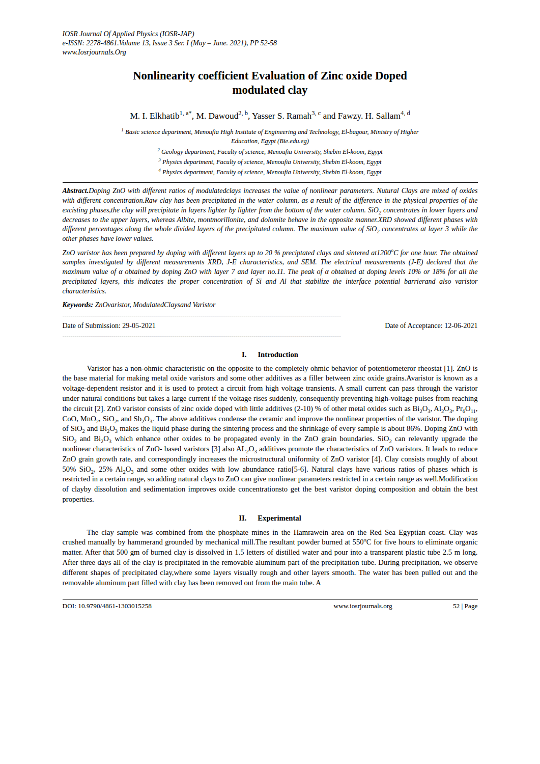IOSR Journal Of Applied Physics (IOSR-JAP)
e-ISSN: 2278-4861.Volume 13, Issue 3 Ser. I (May – June. 2021), PP 52-58
www.Iosrjournals.Org
Nonlinearity coefficient Evaluation of Zinc oxide Doped
modulated clay
M. I. Elkhatib1, a*, M. Dawoud2, b, Yasser S. Ramah3, c and Fawzy. H. Sallam4, d
1 Basic science department, Menoufia High Institute of Engineering and Technology, El-bagour, Ministry of Higher Education, Egypt (Bie.edu.eg)
2 Geology department, Faculty of science, Menoufia University, Shebin El-koom, Egypt
3 Physics department, Faculty of science, Menoufia University, Shebin El-koom, Egypt
4 Physics department, Faculty of science, Menoufia University, Shebin El-koom, Egypt
Abstract. Doping ZnO with different ratios of modulatedclays increases the value of nonlinear parameters. Nutural Clays are mixed of oxides with different concentration.Raw clay has been precipitated in the water column, as a result of the difference in the physical properties of the excisting phases,the clay will precipitate in layers lighter by lighter from the bottom of the water column. SiO2 concentrates in lower layers and decreases to the upper layers, whereas Albite, montmorillonite, and dolomite behave in the opposite manner.XRD showed different phases with different percentages along the whole divided layers of the precipitated column. The maximum value of SiO2 concentrates at layer 3 while the other phases have lower values.
ZnO varistor has been prepared by doping with different layers up to 20 % preciptated clays and sintered at1200oC for one hour. The obtained samples investigated by different measurements XRD, J-E characteristics, and SEM. The electrical measurements (J-E) declared that the maximum value of α obtained by doping ZnO with layer 7 and layer no.11. The peak of α obtained at doping levels 10% or 18% for all the precipitated layers, this indicates the proper concentration of Si and Al that stabilize the interface potential barrierand also varistor characteristics.
Keywords: ZnOvaristor, ModulatedClaysand Varistor
-----------------------------------------------------------------------------------------------------------------------------------------
Date of Submission: 29-05-2021 Date of Acceptance: 12-06-2021
-----------------------------------------------------------------------------------------------------------------------------------------
I. Introduction
Varistor has a non-ohmic characteristic on the opposite to the completely ohmic behavior of potentiometeror rheostat [1]. ZnO is the base material for making metal oxide varistors and some other additives as a filler between zinc oxide grains.Avaristor is known as a voltage-dependent resistor and it is used to protect a circuit from high voltage transients. A small current can pass through the varistor under natural conditions but takes a large current if the voltage rises suddenly, consequently preventing high-voltage pulses from reaching the circuit [2]. ZnO varistor consists of zinc oxide doped with little additives (2-10) % of other metal oxides such as Bi2O3, Al2O3, Pr6O11, CoO, MnO2, SiO2, and Sb2O3. The above additives condense the ceramic and improve the nonlinear properties of the varistor. The doping of SiO2 and Bi2O3 makes the liquid phase during the sintering process and the shrinkage of every sample is about 86%. Doping ZnO with SiO2 and Bi2O3 which enhance other oxides to be propagated evenly in the ZnO grain boundaries. SiO2 can relevantly upgrade the nonlinear characteristics of ZnO- based varistors [3] also AL2O3 additives promote the characteristics of ZnO varistors. It leads to reduce ZnO grain growth rate, and correspondingly increases the microstructural uniformity of ZnO varistor [4]. Clay consists roughly of about 50% SiO2, 25% Al2O3 and some other oxides with low abundance ratio[5-6]. Natural clays have various ratios of phases which is restricted in a certain range, so adding natural clays to ZnO can give nonlinear parameters restricted in a certain range as well.Modification of clayby dissolution and sedimentation improves oxide concentrationsto get the best varistor doping composition and obtain the best properties.
II. Experimental
The clay sample was combined from the phosphate mines in the Hamrawein area on the Red Sea Egyptian coast. Clay was crushed manually by hammerand grounded by mechanical mill.The resultant powder burned at 550oC for five hours to eliminate organic matter. After that 500 gm of burned clay is dissolved in 1.5 letters of distilled water and pour into a transparent plastic tube 2.5 m long. After three days all of the clay is precipitated in the removable aluminum part of the precipitation tube. During precipitation, we observe different shapes of precipitated clay,where some layers visually rough and other layers smooth. The water has been pulled out and the removable aluminum part filled with clay has been removed out from the main tube. A
DOI: 10.9790/4861-1303015258 www.iosrjournals.org 52 | Page